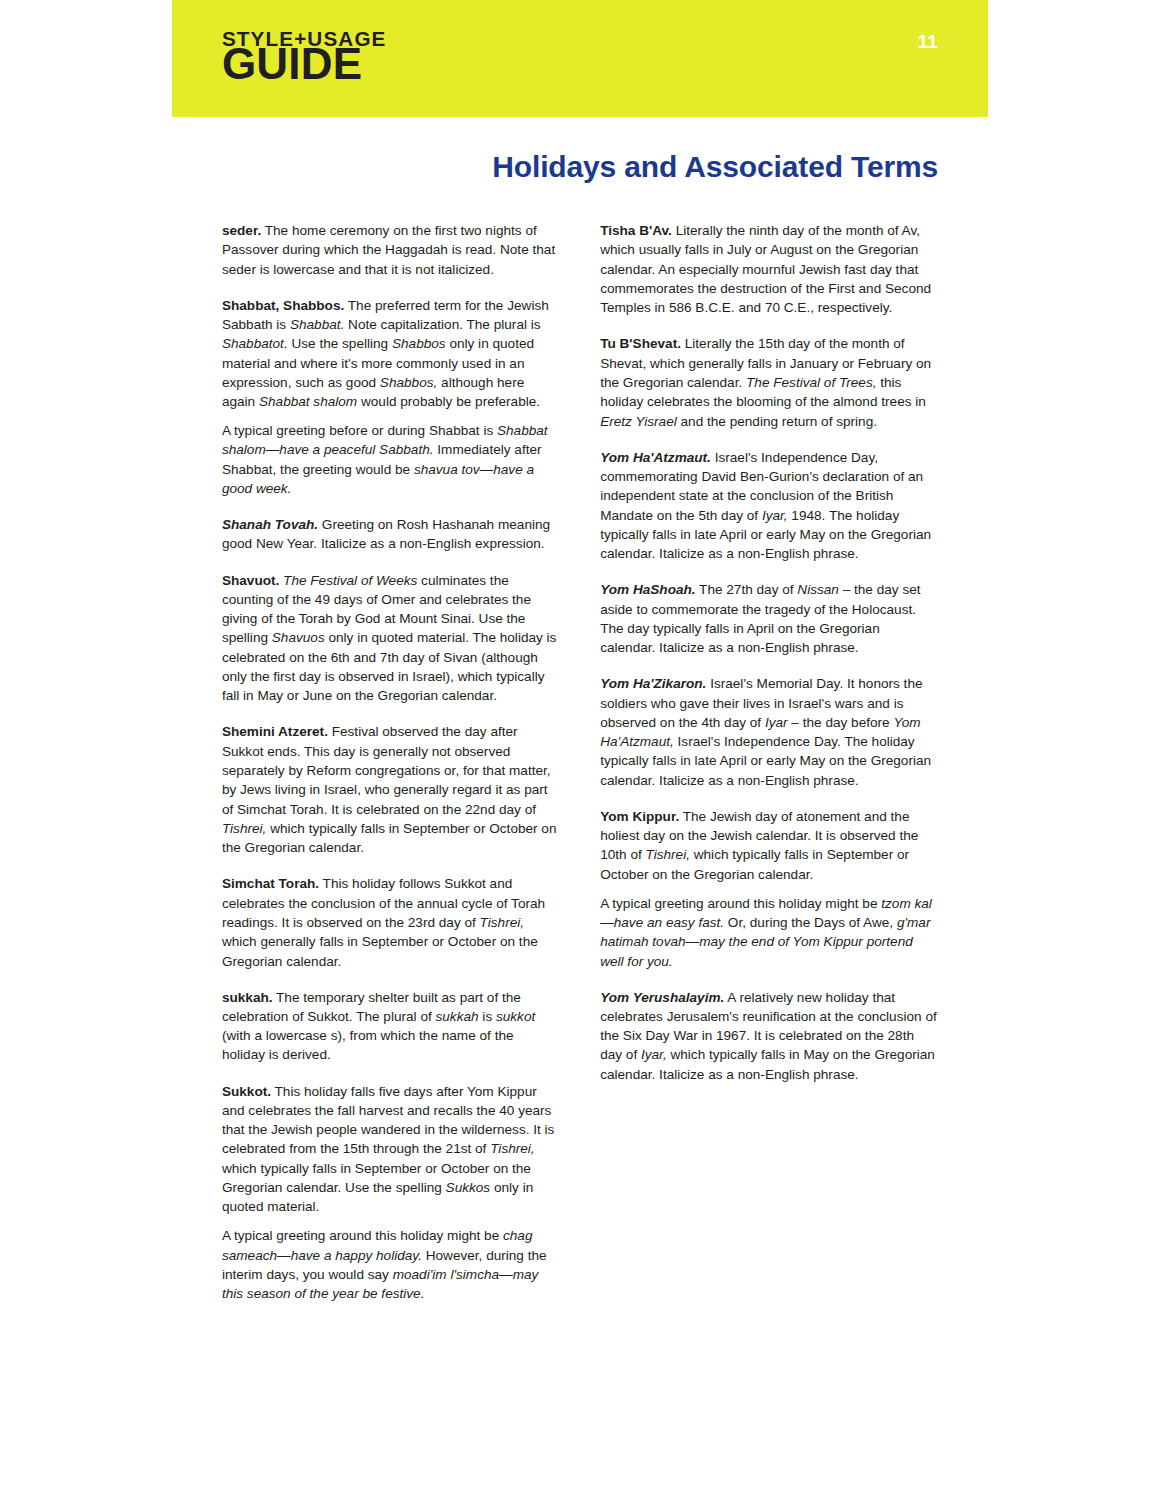Style+Usage
Guide
11
Holidays and Associated Terms
seder. The home ceremony on the first two nights of Passover during which the Haggadah is read. Note that seder is lowercase and that it is not italicized.
Shabbat, Shabbos. The preferred term for the Jewish Sabbath is Shabbat. Note capitalization. The plural is Shabbatot. Use the spelling Shabbos only in quoted material and where it's more commonly used in an expression, such as good Shabbos, although here again Shabbat shalom would probably be preferable.
A typical greeting before or during Shabbat is Shabbat shalom—have a peaceful Sabbath. Immediately after Shabbat, the greeting would be shavua tov—have a good week.
Shanah Tovah. Greeting on Rosh Hashanah meaning good New Year. Italicize as a non-English expression.
Shavuot. The Festival of Weeks culminates the counting of the 49 days of Omer and celebrates the giving of the Torah by God at Mount Sinai. Use the spelling Shavuos only in quoted material. The holiday is celebrated on the 6th and 7th day of Sivan (although only the first day is observed in Israel), which typically fall in May or June on the Gregorian calendar.
Shemini Atzeret. Festival observed the day after Sukkot ends. This day is generally not observed separately by Reform congregations or, for that matter, by Jews living in Israel, who generally regard it as part of Simchat Torah. It is celebrated on the 22nd day of Tishrei, which typically falls in September or October on the Gregorian calendar.
Simchat Torah. This holiday follows Sukkot and celebrates the conclusion of the annual cycle of Torah readings. It is observed on the 23rd day of Tishrei, which generally falls in September or October on the Gregorian calendar.
sukkah. The temporary shelter built as part of the celebration of Sukkot. The plural of sukkah is sukkot (with a lowercase s), from which the name of the holiday is derived.
Sukkot. This holiday falls five days after Yom Kippur and celebrates the fall harvest and recalls the 40 years that the Jewish people wandered in the wilderness. It is celebrated from the 15th through the 21st of Tishrei, which typically falls in September or October on the Gregorian calendar. Use the spelling Sukkos only in quoted material.
A typical greeting around this holiday might be chag sameach—have a happy holiday. However, during the interim days, you would say moadi'im l'simcha—may this season of the year be festive.
Tisha B'Av. Literally the ninth day of the month of Av, which usually falls in July or August on the Gregorian calendar. An especially mournful Jewish fast day that commemorates the destruction of the First and Second Temples in 586 B.C.E. and 70 C.E., respectively.
Tu B'Shevat. Literally the 15th day of the month of Shevat, which generally falls in January or February on the Gregorian calendar. The Festival of Trees, this holiday celebrates the blooming of the almond trees in Eretz Yisrael and the pending return of spring.
Yom Ha'Atzmaut. Israel's Independence Day, commemorating David Ben-Gurion's declaration of an independent state at the conclusion of the British Mandate on the 5th day of Iyar, 1948. The holiday typically falls in late April or early May on the Gregorian calendar. Italicize as a non-English phrase.
Yom HaShoah. The 27th day of Nissan – the day set aside to commemorate the tragedy of the Holocaust. The day typically falls in April on the Gregorian calendar. Italicize as a non-English phrase.
Yom Ha'Zikaron. Israel's Memorial Day. It honors the soldiers who gave their lives in Israel's wars and is observed on the 4th day of Iyar – the day before Yom Ha'Atzmaut, Israel's Independence Day. The holiday typically falls in late April or early May on the Gregorian calendar. Italicize as a non-English phrase.
Yom Kippur. The Jewish day of atonement and the holiest day on the Jewish calendar. It is observed the 10th of Tishrei, which typically falls in September or October on the Gregorian calendar.
A typical greeting around this holiday might be tzom kal—have an easy fast. Or, during the Days of Awe, g'mar hatimah tovah—may the end of Yom Kippur portend well for you.
Yom Yerushalayim. A relatively new holiday that celebrates Jerusalem's reunification at the conclusion of the Six Day War in 1967. It is celebrated on the 28th day of Iyar, which typically falls in May on the Gregorian calendar. Italicize as a non-English phrase.